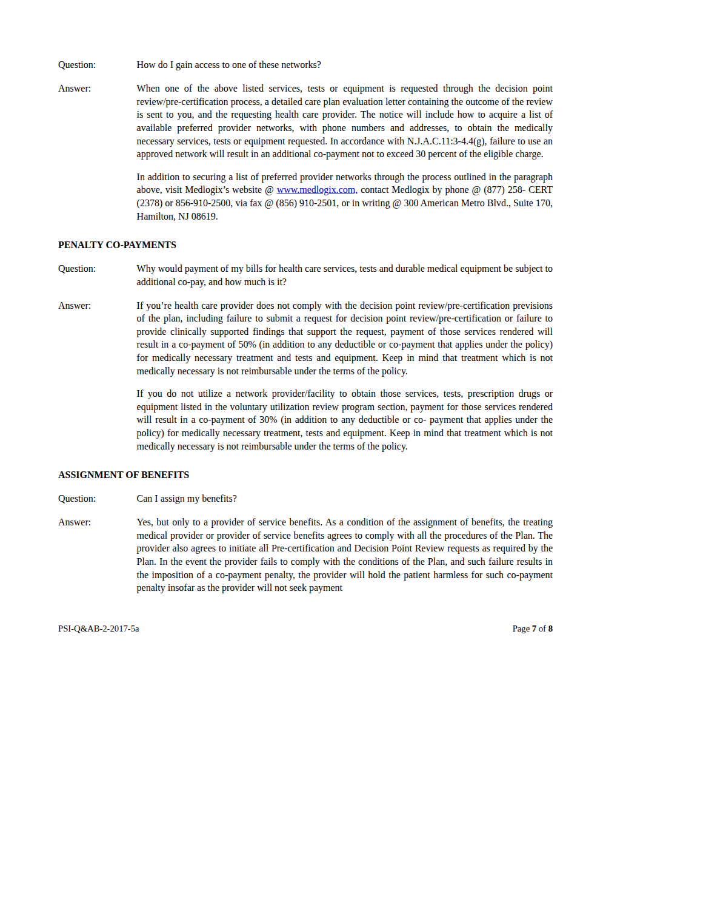Question:
How do I gain access to one of these networks?
Answer:
When one of the above listed services, tests or equipment is requested through the decision point review/pre-certification process, a detailed care plan evaluation letter containing the outcome of the review is sent to you, and the requesting health care provider. The notice will include how to acquire a list of available preferred provider networks, with phone numbers and addresses, to obtain the medically necessary services, tests or equipment requested. In accordance with N.J.A.C.11:3-4.4(g), failure to use an approved network will result in an additional co-payment not to exceed 30 percent of the eligible charge.
In addition to securing a list of preferred provider networks through the process outlined in the paragraph above, visit Medlogix’s website @ www.medlogix.com, contact Medlogix by phone @ (877) 258- CERT (2378) or 856-910-2500, via fax @ (856) 910-2501, or in writing @ 300 American Metro Blvd., Suite 170, Hamilton, NJ 08619.
Penalty Co-Payments
Question:
Why would payment of my bills for health care services, tests and durable medical equipment be subject to additional co-pay, and how much is it?
Answer:
If you’re health care provider does not comply with the decision point review/pre-certification previsions of the plan, including failure to submit a request for decision point review/pre-certification or failure to provide clinically supported findings that support the request, payment of those services rendered will result in a co-payment of 50% (in addition to any deductible or co-payment that applies under the policy) for medically necessary treatment and tests and equipment. Keep in mind that treatment which is not medically necessary is not reimbursable under the terms of the policy.
If you do not utilize a network provider/facility to obtain those services, tests, prescription drugs or equipment listed in the voluntary utilization review program section, payment for those services rendered will result in a co-payment of 30% (in addition to any deductible or co- payment that applies under the policy) for medically necessary treatment, tests and equipment. Keep in mind that treatment which is not medically necessary is not reimbursable under the terms of the policy.
Assignment of Benefits
Question:
Can I assign my benefits?
Answer:
Yes, but only to a provider of service benefits. As a condition of the assignment of benefits, the treating medical provider or provider of service benefits agrees to comply with all the procedures of the Plan. The provider also agrees to initiate all Pre-certification and Decision Point Review requests as required by the Plan. In the event the provider fails to comply with the conditions of the Plan, and such failure results in the imposition of a co-payment penalty, the provider will hold the patient harmless for such co-payment penalty insofar as the provider will not seek payment
PSI-Q&AB-2-2017-5a
Page 7 of 8